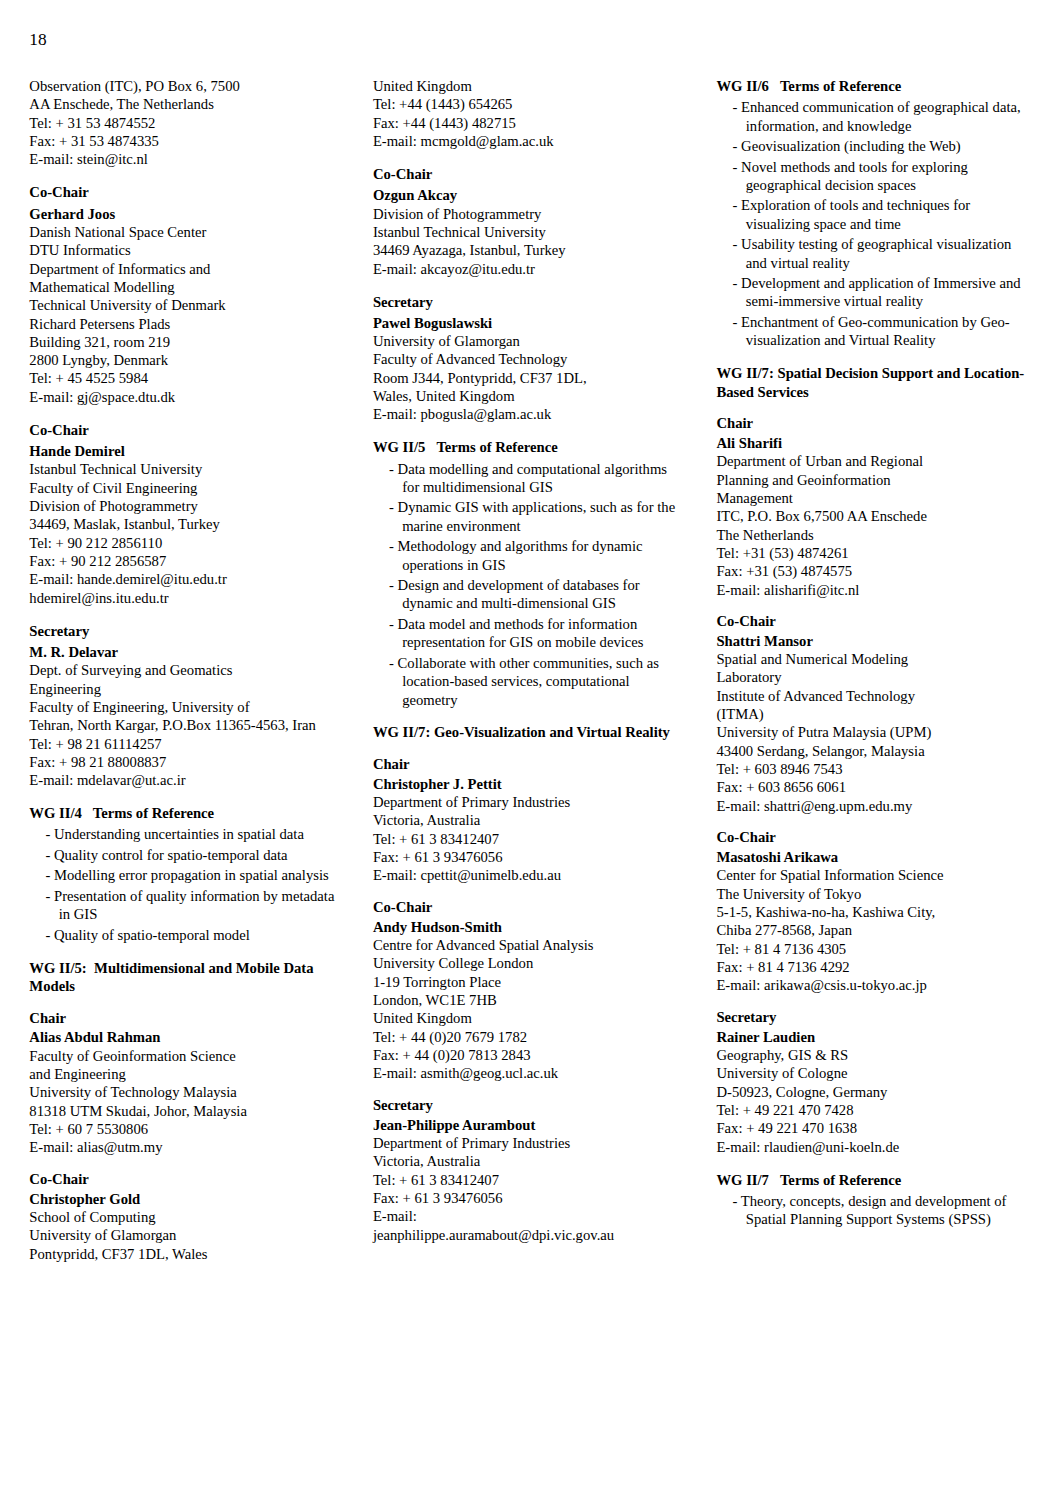18
Observation (ITC), PO Box 6, 7500
AA Enschede, The Netherlands
Tel: + 31 53 4874552
Fax: + 31 53 4874335
E-mail: stein@itc.nl
Co-Chair
Gerhard Joos
Danish National Space Center
DTU Informatics
Department of Informatics and
Mathematical Modelling
Technical University of Denmark
Richard Petersens Plads
Building 321, room 219
2800 Lyngby, Denmark
Tel: + 45 4525 5984
E-mail: gj@space.dtu.dk
Co-Chair
Hande Demirel
Istanbul Technical University
Faculty of Civil Engineering
Division of Photogrammetry
34469, Maslak, Istanbul, Turkey
Tel: + 90 212 2856110
Fax: + 90 212 2856587
E-mail: hande.demirel@itu.edu.tr
hdemirel@ins.itu.edu.tr
Secretary
M. R. Delavar
Dept. of Surveying and Geomatics
Engineering
Faculty of Engineering, University of
Tehran, North Kargar, P.O.Box 11365-4563, Iran
Tel: + 98 21 61114257
Fax: + 98 21 88008837
E-mail: mdelavar@ut.ac.ir
WG II/4 Terms of Reference
Understanding uncertainties in spatial data
Quality control for spatio-temporal data
Modelling error propagation in spatial analysis
Presentation of quality information by metadata in GIS
Quality of spatio-temporal model
WG II/5: Multidimensional and Mobile Data Models
Chair
Alias Abdul Rahman
Faculty of Geoinformation Science
and Engineering
University of Technology Malaysia
81318 UTM Skudai, Johor, Malaysia
Tel: + 60 7 5530806
E-mail: alias@utm.my
Co-Chair
Christopher Gold
School of Computing
University of Glamorgan
Pontypridd, CF37 1DL, Wales United Kingdom
Tel: +44 (1443) 654265
Fax: +44 (1443) 482715
E-mail: mcmgold@glam.ac.uk
Co-Chair
Ozgun Akcay
Division of Photogrammetry
Istanbul Technical University
34469 Ayazaga, Istanbul, Turkey
E-mail: akcayoz@itu.edu.tr
Secretary
Pawel Boguslawski
University of Glamorgan
Faculty of Advanced Technology
Room J344, Pontypridd, CF37 1DL,
Wales, United Kingdom
E-mail: pbogusla@glam.ac.uk
WG II/5 Terms of Reference
Data modelling and computational algorithms for multidimensional GIS
Dynamic GIS with applications, such as for the marine environment
Methodology and algorithms for dynamic operations in GIS
Design and development of databases for dynamic and multi-dimensional GIS
Data model and methods for information representation for GIS on mobile devices
Collaborate with other communities, such as location-based services, computational geometry
WG II/7: Geo-Visualization and Virtual Reality
Chair
Christopher J. Pettit
Department of Primary Industries
Victoria, Australia
Tel: + 61 3 83412407
Fax: + 61 3 93476056
E-mail: cpettit@unimelb.edu.au
Co-Chair
Andy Hudson-Smith
Centre for Advanced Spatial Analysis
University College London
1-19 Torrington Place
London, WC1E 7HB
United Kingdom
Tel: + 44 (0)20 7679 1782
Fax: + 44 (0)20 7813 2843
E-mail: asmith@geog.ucl.ac.uk
Secretary
Jean-Philippe Aurambout
Department of Primary Industries
Victoria, Australia
Tel: + 61 3 83412407
Fax: + 61 3 93476056
E-mail:
jeanphilippe.auramabout@dpi.vic.gov.au
WG II/6 Terms of Reference
Enhanced communication of geographical data, information, and knowledge
Geovisualization (including the Web)
Novel methods and tools for exploring geographical decision spaces
Exploration of tools and techniques for visualizing space and time
Usability testing of geographical visualization and virtual reality
Development and application of Immersive and semi-immersive virtual reality
Enchantment of Geo-communication by Geo-visualization and Virtual Reality
WG II/7: Spatial Decision Support and Location-Based Services
Chair
Ali Sharifi
Department of Urban and Regional
Planning and Geoinformation
Management
ITC, P.O. Box 6,7500 AA Enschede
The Netherlands
Tel: +31 (53) 4874261
Fax: +31 (53) 4874575
E-mail: alisharifi@itc.nl
Co-Chair
Shattri Mansor
Spatial and Numerical Modeling
Laboratory
Institute of Advanced Technology
(ITMA)
University of Putra Malaysia (UPM)
43400 Serdang, Selangor, Malaysia
Tel: + 603 8946 7543
Fax: + 603 8656 6061
E-mail: shattri@eng.upm.edu.my
Co-Chair
Masatoshi Arikawa
Center for Spatial Information Science
The University of Tokyo
5-1-5, Kashiwa-no-ha, Kashiwa City,
Chiba 277-8568, Japan
Tel: + 81 4 7136 4305
Fax: + 81 4 7136 4292
E-mail: arikawa@csis.u-tokyo.ac.jp
Secretary
Rainer Laudien
Geography, GIS & RS
University of Cologne
D-50923, Cologne, Germany
Tel: + 49 221 470 7428
Fax: + 49 221 470 1638
E-mail: rlaudien@uni-koeln.de
WG II/7 Terms of Reference
Theory, concepts, design and development of Spatial Planning Support Systems (SPSS)